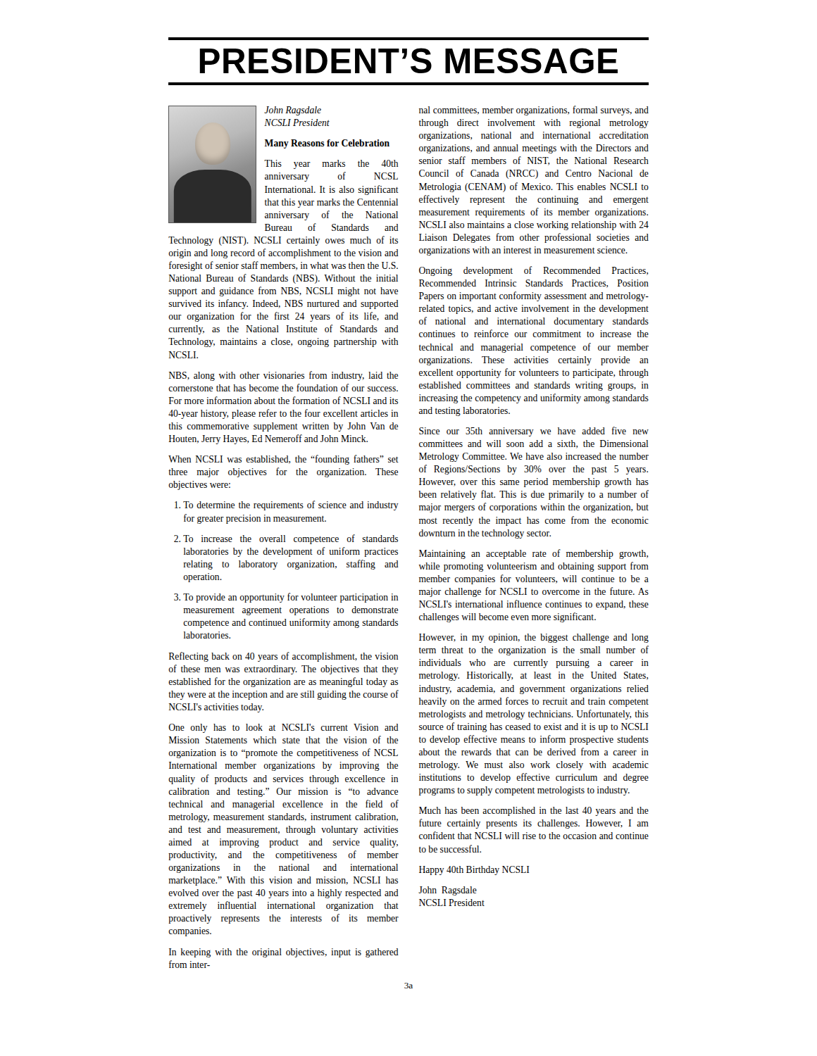PRESIDENT’S MESSAGE
John Ragsdale
NCSLI President
Many Reasons for Celebration
This year marks the 40th anniversary of NCSL International. It is also significant that this year marks the Centennial anniversary of the National Bureau of Standards and Technology (NIST). NCSLI certainly owes much of its origin and long record of accomplishment to the vision and foresight of senior staff members, in what was then the U.S. National Bureau of Standards (NBS). Without the initial support and guidance from NBS, NCSLI might not have survived its infancy. Indeed, NBS nurtured and supported our organization for the first 24 years of its life, and currently, as the National Institute of Standards and Technology, maintains a close, ongoing partnership with NCSLI.
NBS, along with other visionaries from industry, laid the cornerstone that has become the foundation of our success. For more information about the formation of NCSLI and its 40-year history, please refer to the four excellent articles in this commemorative supplement written by John Van de Houten, Jerry Hayes, Ed Nemeroff and John Minck.
When NCSLI was established, the “founding fathers” set three major objectives for the organization. These objectives were:
To determine the requirements of science and industry for greater precision in measurement.
To increase the overall competence of standards laboratories by the development of uniform practices relating to laboratory organization, staffing and operation.
To provide an opportunity for volunteer participation in measurement agreement operations to demonstrate competence and continued uniformity among standards laboratories.
Reflecting back on 40 years of accomplishment, the vision of these men was extraordinary. The objectives that they established for the organization are as meaningful today as they were at the inception and are still guiding the course of NCSLI's activities today.
One only has to look at NCSLI's current Vision and Mission Statements which state that the vision of the organization is to “promote the competitiveness of NCSL International member organizations by improving the quality of products and services through excellence in calibration and testing.” Our mission is “to advance technical and managerial excellence in the field of metrology, measurement standards, instrument calibration, and test and measurement, through voluntary activities aimed at improving product and service quality, productivity, and the competitiveness of member organizations in the national and international marketplace.” With this vision and mission, NCSLI has evolved over the past 40 years into a highly respected and extremely influential international organization that proactively represents the interests of its member companies.
In keeping with the original objectives, input is gathered from inter-
nal committees, member organizations, formal surveys, and through direct involvement with regional metrology organizations, national and international accreditation organizations, and annual meetings with the Directors and senior staff members of NIST, the National Research Council of Canada (NRCC) and Centro Nacional de Metrologia (CENAM) of Mexico. This enables NCSLI to effectively represent the continuing and emergent measurement requirements of its member organizations. NCSLI also maintains a close working relationship with 24 Liaison Delegates from other professional societies and organizations with an interest in measurement science.
Ongoing development of Recommended Practices, Recommended Intrinsic Standards Practices, Position Papers on important conformity assessment and metrology-related topics, and active involvement in the development of national and international documentary standards continues to reinforce our commitment to increase the technical and managerial competence of our member organizations. These activities certainly provide an excellent opportunity for volunteers to participate, through established committees and standards writing groups, in increasing the competency and uniformity among standards and testing laboratories.
Since our 35th anniversary we have added five new committees and will soon add a sixth, the Dimensional Metrology Committee. We have also increased the number of Regions/Sections by 30% over the past 5 years. However, over this same period membership growth has been relatively flat. This is due primarily to a number of major mergers of corporations within the organization, but most recently the impact has come from the economic downturn in the technology sector.
Maintaining an acceptable rate of membership growth, while promoting volunteerism and obtaining support from member companies for volunteers, will continue to be a major challenge for NCSLI to overcome in the future. As NCSLI's international influence continues to expand, these challenges will become even more significant.
However, in my opinion, the biggest challenge and long term threat to the organization is the small number of individuals who are currently pursuing a career in metrology. Historically, at least in the United States, industry, academia, and government organizations relied heavily on the armed forces to recruit and train competent metrologists and metrology technicians. Unfortunately, this source of training has ceased to exist and it is up to NCSLI to develop effective means to inform prospective students about the rewards that can be derived from a career in metrology. We must also work closely with academic institutions to develop effective curriculum and degree programs to supply competent metrologists to industry.
Much has been accomplished in the last 40 years and the future certainly presents its challenges. However, I am confident that NCSLI will rise to the occasion and continue to be successful.
Happy 40th Birthday NCSLI
John Ragsdale
NCSLI President
3a